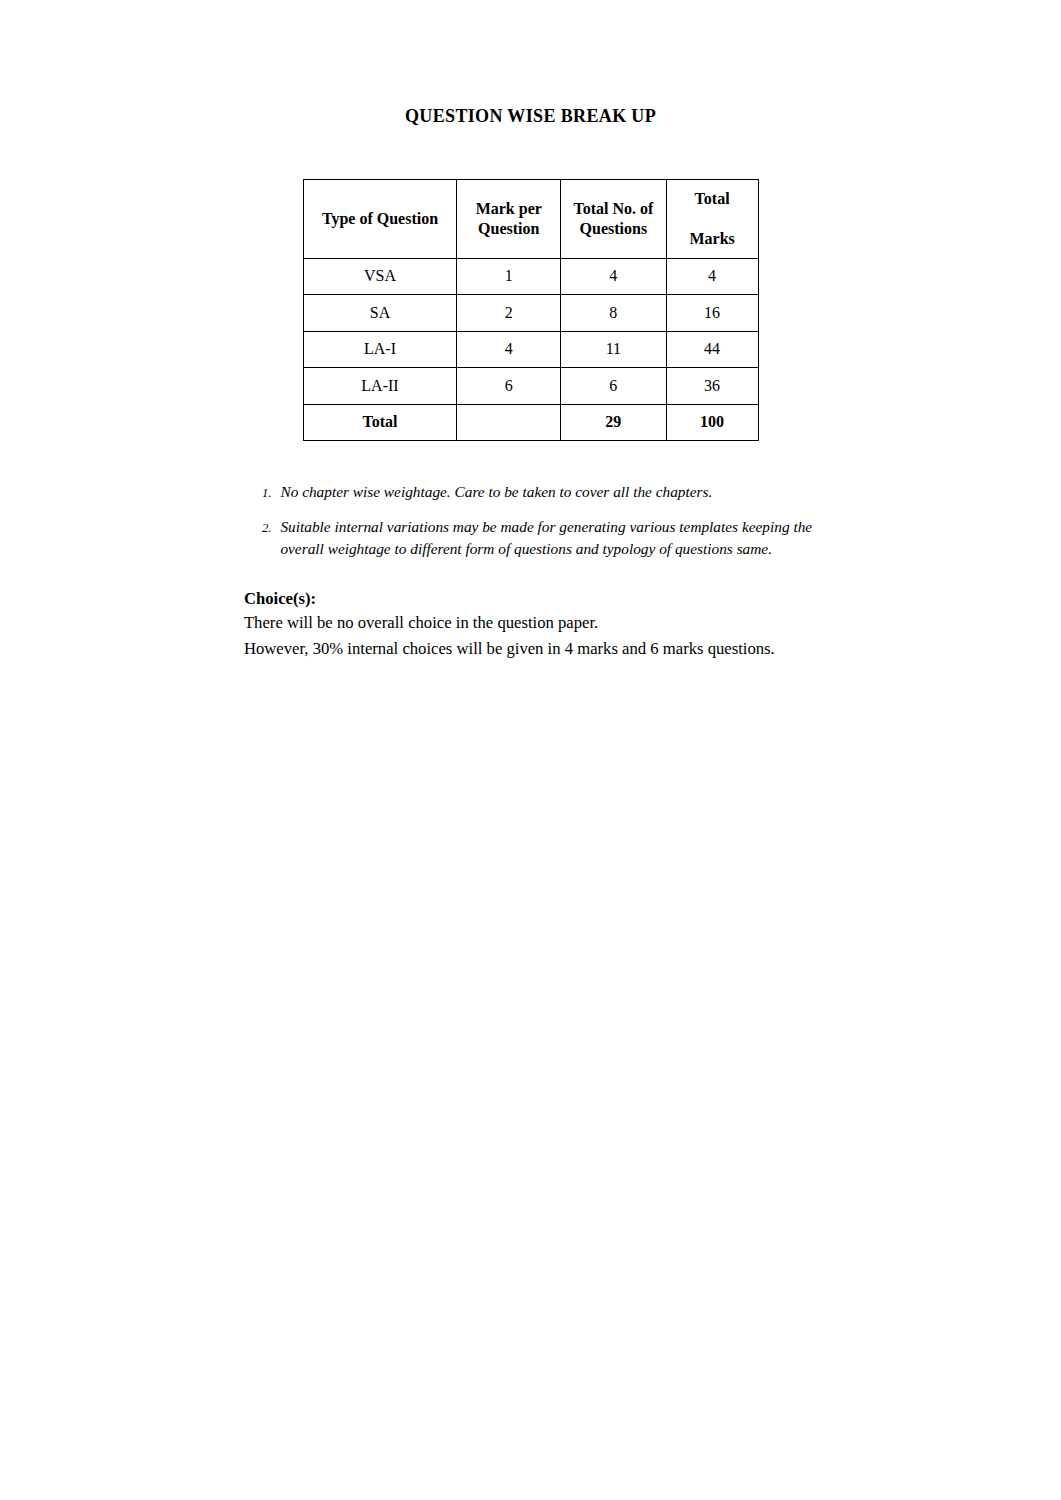QUESTION WISE BREAK UP
| Type of Question | Mark per Question | Total No. of Questions | Total Marks |
| --- | --- | --- | --- |
| VSA | 1 | 4 | 4 |
| SA | 2 | 8 | 16 |
| LA-I | 4 | 11 | 44 |
| LA-II | 6 | 6 | 36 |
| Total | | 29 | 100 |
No chapter wise weightage. Care to be taken to cover all the chapters.
Suitable internal variations may be made for generating various templates keeping the overall weightage to different form of questions and typology of questions same.
Choice(s):
There will be no overall choice in the question paper.
However, 30% internal choices will be given in 4 marks and 6 marks questions.